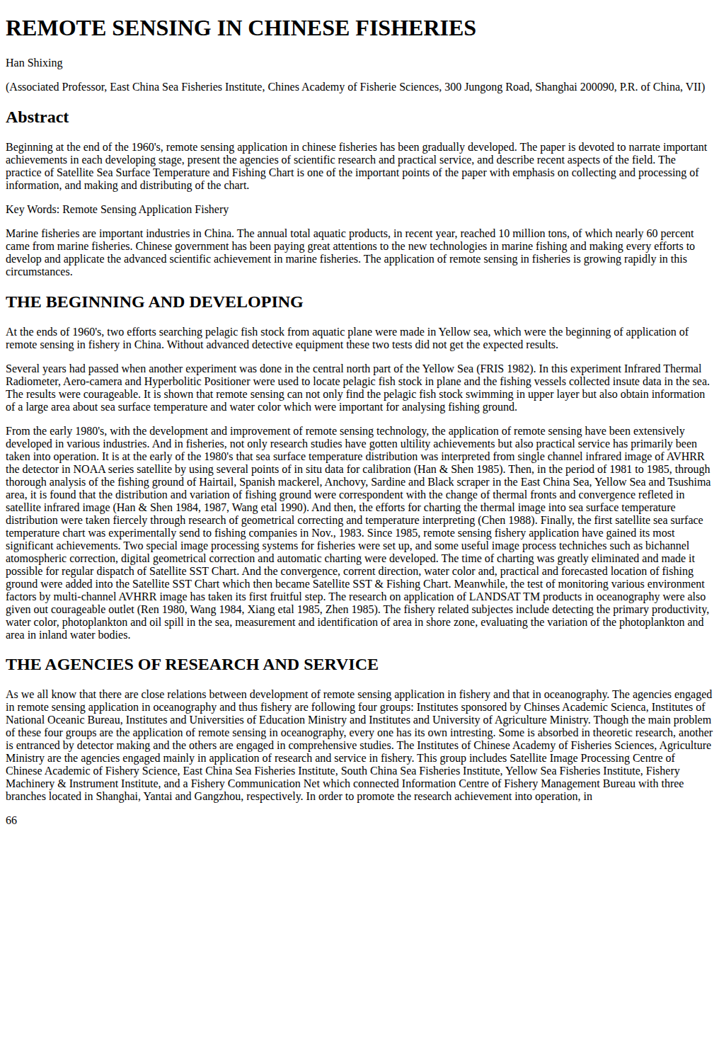REMOTE SENSING IN CHINESE FISHERIES
Han Shixing
(Associated Professor, East China Sea Fisheries Institute, Chines Academy of Fisherie Sciences, 300 Jungong Road, Shanghai 200090, P.R. of China, VII)
Abstract
Beginning at the end of the 1960's, remote sensing application in chinese fisheries has been gradually developed. The paper is devoted to narrate important achievements in each developing stage, present the agencies of scientific research and practical service, and describe recent aspects of the field. The practice of Satellite Sea Surface Temperature and Fishing Chart is one of the important points of the paper with emphasis on collecting and processing of information, and making and distributing of the chart.
Key Words: Remote Sensing Application Fishery
Marine fisheries are important industries in China. The annual total aquatic products, in recent year, reached 10 million tons, of which nearly 60 percent came from marine fisheries. Chinese government has been paying great attentions to the new technologies in marine fishing and making every efforts to develop and applicate the advanced scientific achievement in marine fisheries. The application of remote sensing in fisheries is growing rapidly in this circumstances.
THE BEGINNING AND DEVELOPING
At the ends of 1960's, two efforts searching pelagic fish stock from aquatic plane were made in Yellow sea, which were the beginning of application of remote sensing in fishery in China. Without advanced detective equipment these two tests did not get the expected results.
Several years had passed when another experiment was done in the central north part of the Yellow Sea (FRIS 1982). In this experiment Infrared Thermal Radiometer, Aero-camera and Hyperbolitic Positioner were used to locate pelagic fish stock in plane and the fishing vessels collected insute data in the sea. The results were courageable. It is shown that remote sensing can not only find the pelagic fish stock swimming in upper layer but also obtain information of a large area about sea surface temperature and water color which were important for analysing fishing ground.
From the early 1980's, with the development and improvement of remote sensing technology, the application of remote sensing have been extensively developed in various industries. And in fisheries, not only research studies have gotten ultility achievements but also practical service has primarily been taken into operation. It is at the early of the 1980's that sea surface temperature distribution was interpreted from single channel infrared image of AVHRR the detector in NOAA series satellite by using several points of in situ data for calibration (Han & Shen 1985). Then, in the period of 1981 to 1985, through thorough analysis of the fishing ground of Hairtail, Spanish mackerel, Anchovy, Sardine and Black scraper in the East China Sea, Yellow Sea and Tsushima area, it is found that the distribution and variation of fishing ground were correspondent with the change of thermal fronts and convergence refleted in satellite infrared image (Han & Shen 1984, 1987, Wang etal 1990). And then, the efforts for charting the thermal image into sea surface temperature distribution were taken fiercely through research of geometrical correcting and temperature interpreting (Chen 1988). Finally, the first satellite sea surface temperature chart was experimentally send to fishing companies in Nov., 1983. Since 1985, remote sensing fishery application have gained its most significant achievements. Two special image processing systems for fisheries were set up, and some useful image process techniches such as bichannel atomospheric correction, digital geometrical correction and automatic charting were developed. The time of charting was greatly eliminated and made it possible for regular dispatch of Satellite SST Chart. And the convergence, corrent direction, water color and, practical and forecasted location of fishing ground were added into the Satellite SST Chart which then became Satellite SST & Fishing Chart. Meanwhile, the test of monitoring various environment factors by multi-channel AVHRR image has taken its first fruitful step. The research on application of LANDSAT TM products in oceanography were also given out courageable outlet (Ren 1980, Wang 1984, Xiang etal 1985, Zhen 1985). The fishery related subjectes include detecting the primary productivity, water color, photoplankton and oil spill in the sea, measurement and identification of area in shore zone, evaluating the variation of the photoplankton and area in inland water bodies.
THE AGENCIES OF RESEARCH AND SERVICE
As we all know that there are close relations between development of remote sensing application in fishery and that in oceanography. The agencies engaged in remote sensing application in oceanography and thus fishery are following four groups: Institutes sponsored by Chinses Academic Scienca, Institutes of National Oceanic Bureau, Institutes and Universities of Education Ministry and Institutes and University of Agriculture Ministry. Though the main problem of these four groups are the application of remote sensing in oceanography, every one has its own intresting. Some is absorbed in theoretic research, another is entranced by detector making and the others are engaged in comprehensive studies. The Institutes of Chinese Academy of Fisheries Sciences, Agriculture Ministry are the agencies engaged mainly in application of research and service in fishery. This group includes Satellite Image Processing Centre of Chinese Academic of Fishery Science, East China Sea Fisheries Institute, South China Sea Fisheries Institute, Yellow Sea Fisheries Institute, Fishery Machinery & Instrument Institute, and a Fishery Communication Net which connected Information Centre of Fishery Management Bureau with three branches located in Shanghai, Yantai and Gangzhou, respectively. In order to promote the research achievement into operation, in
66